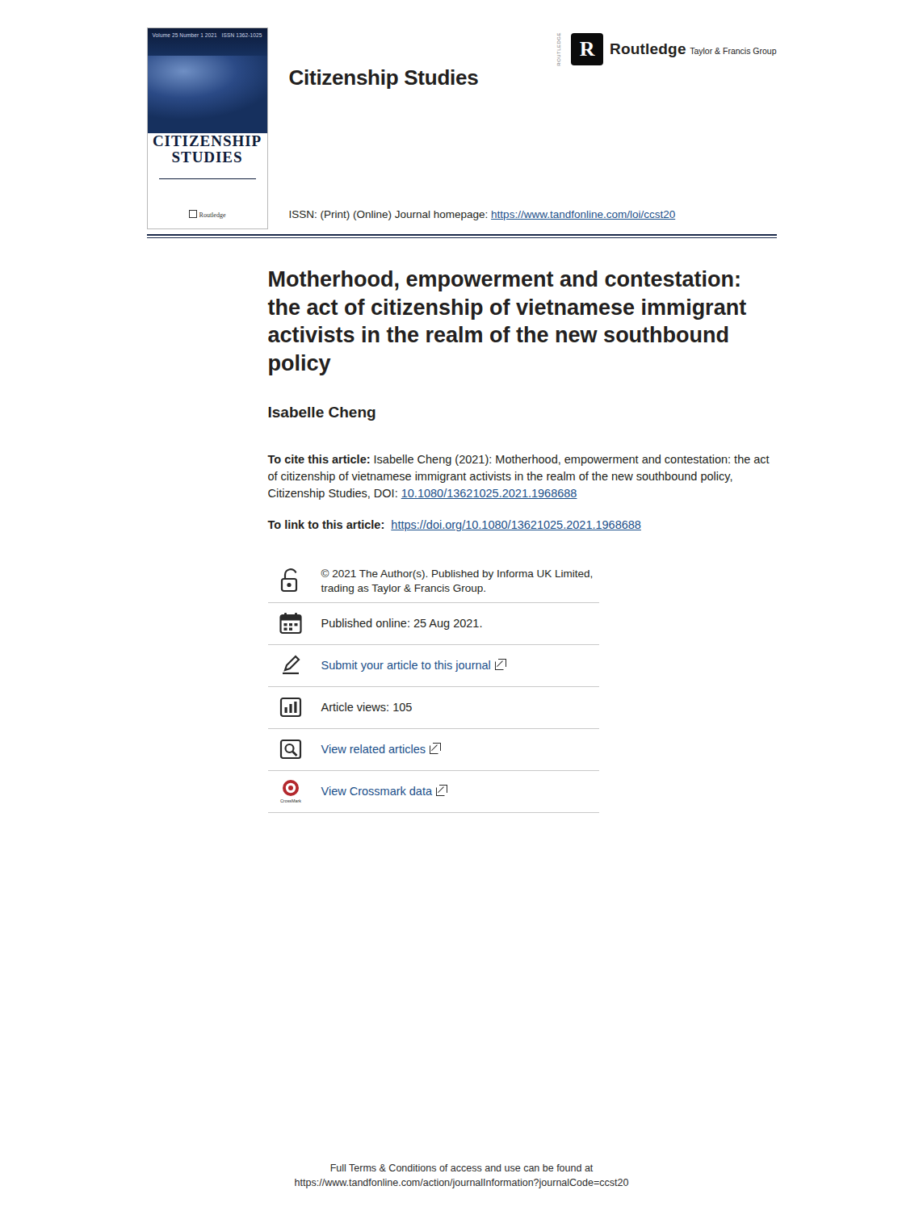Volume 25 Number 1 2021 ISSN 1362-1025
CITIZENSHIP STUDIES
Routledge
Citizenship Studies
ROUTLEDGE R Routledge Taylor & Francis Group
ISSN: (Print) (Online) Journal homepage: https://www.tandfonline.com/loi/ccst20
Motherhood, empowerment and contestation: the act of citizenship of vietnamese immigrant activists in the realm of the new southbound policy
Isabelle Cheng
To cite this article: Isabelle Cheng (2021): Motherhood, empowerment and contestation: the act of citizenship of vietnamese immigrant activists in the realm of the new southbound policy, Citizenship Studies, DOI: 10.1080/13621025.2021.1968688
To link to this article: https://doi.org/10.1080/13621025.2021.1968688
© 2021 The Author(s). Published by Informa UK Limited, trading as Taylor & Francis Group.
Published online: 25 Aug 2021.
Submit your article to this journal
Article views: 105
View related articles
CrossMark
View Crossmark data
Full Terms & Conditions of access and use can be found at
https://www.tandfonline.com/action/journalInformation?journalCode=ccst20